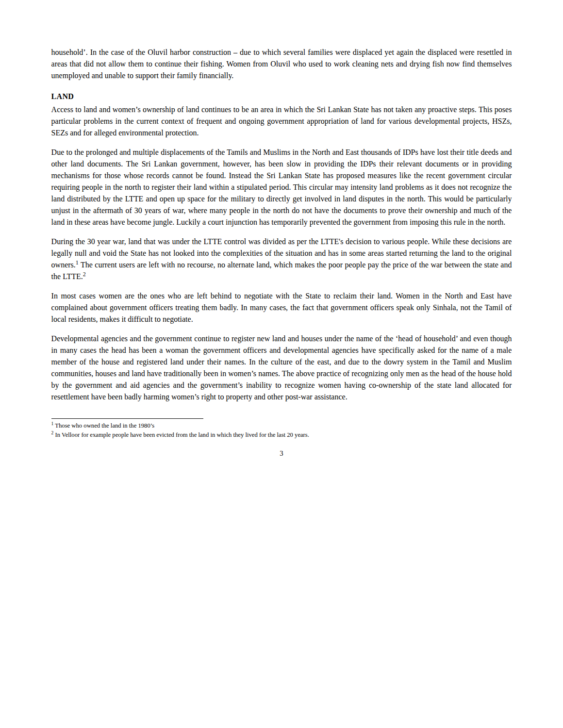household’. In the case of the Oluvil harbor construction – due to which several families were displaced yet again the displaced were resettled in areas that did not allow them to continue their fishing. Women from Oluvil who used to work cleaning nets and drying fish now find themselves unemployed and unable to support their family financially.
LAND
Access to land and women’s ownership of land continues to be an area in which the Sri Lankan State has not taken any proactive steps. This poses particular problems in the current context of frequent and ongoing government appropriation of land for various developmental projects, HSZs, SEZs and for alleged environmental protection.
Due to the prolonged and multiple displacements of the Tamils and Muslims in the North and East thousands of IDPs have lost their title deeds and other land documents. The Sri Lankan government, however, has been slow in providing the IDPs their relevant documents or in providing mechanisms for those whose records cannot be found. Instead the Sri Lankan State has proposed measures like the recent government circular requiring people in the north to register their land within a stipulated period. This circular may intensity land problems as it does not recognize the land distributed by the LTTE and open up space for the military to directly get involved in land disputes in the north. This would be particularly unjust in the aftermath of 30 years of war, where many people in the north do not have the documents to prove their ownership and much of the land in these areas have become jungle. Luckily a court injunction has temporarily prevented the government from imposing this rule in the north.
During the 30 year war, land that was under the LTTE control was divided as per the LTTE's decision to various people. While these decisions are legally null and void the State has not looked into the complexities of the situation and has in some areas started returning the land to the original owners.1 The current users are left with no recourse, no alternate land, which makes the poor people pay the price of the war between the state and the LTTE.2
In most cases women are the ones who are left behind to negotiate with the State to reclaim their land. Women in the North and East have complained about government officers treating them badly. In many cases, the fact that government officers speak only Sinhala, not the Tamil of local residents, makes it difficult to negotiate.
Developmental agencies and the government continue to register new land and houses under the name of the ‘head of household’ and even though in many cases the head has been a woman the government officers and developmental agencies have specifically asked for the name of a male member of the house and registered land under their names. In the culture of the east, and due to the dowry system in the Tamil and Muslim communities, houses and land have traditionally been in women’s names. The above practice of recognizing only men as the head of the house hold by the government and aid agencies and the government’s inability to recognize women having co-ownership of the state land allocated for resettlement have been badly harming women’s right to property and other post-war assistance.
1 Those who owned the land in the 1980’s
2 In Velloor for example people have been evicted from the land in which they lived for the last 20 years.
3